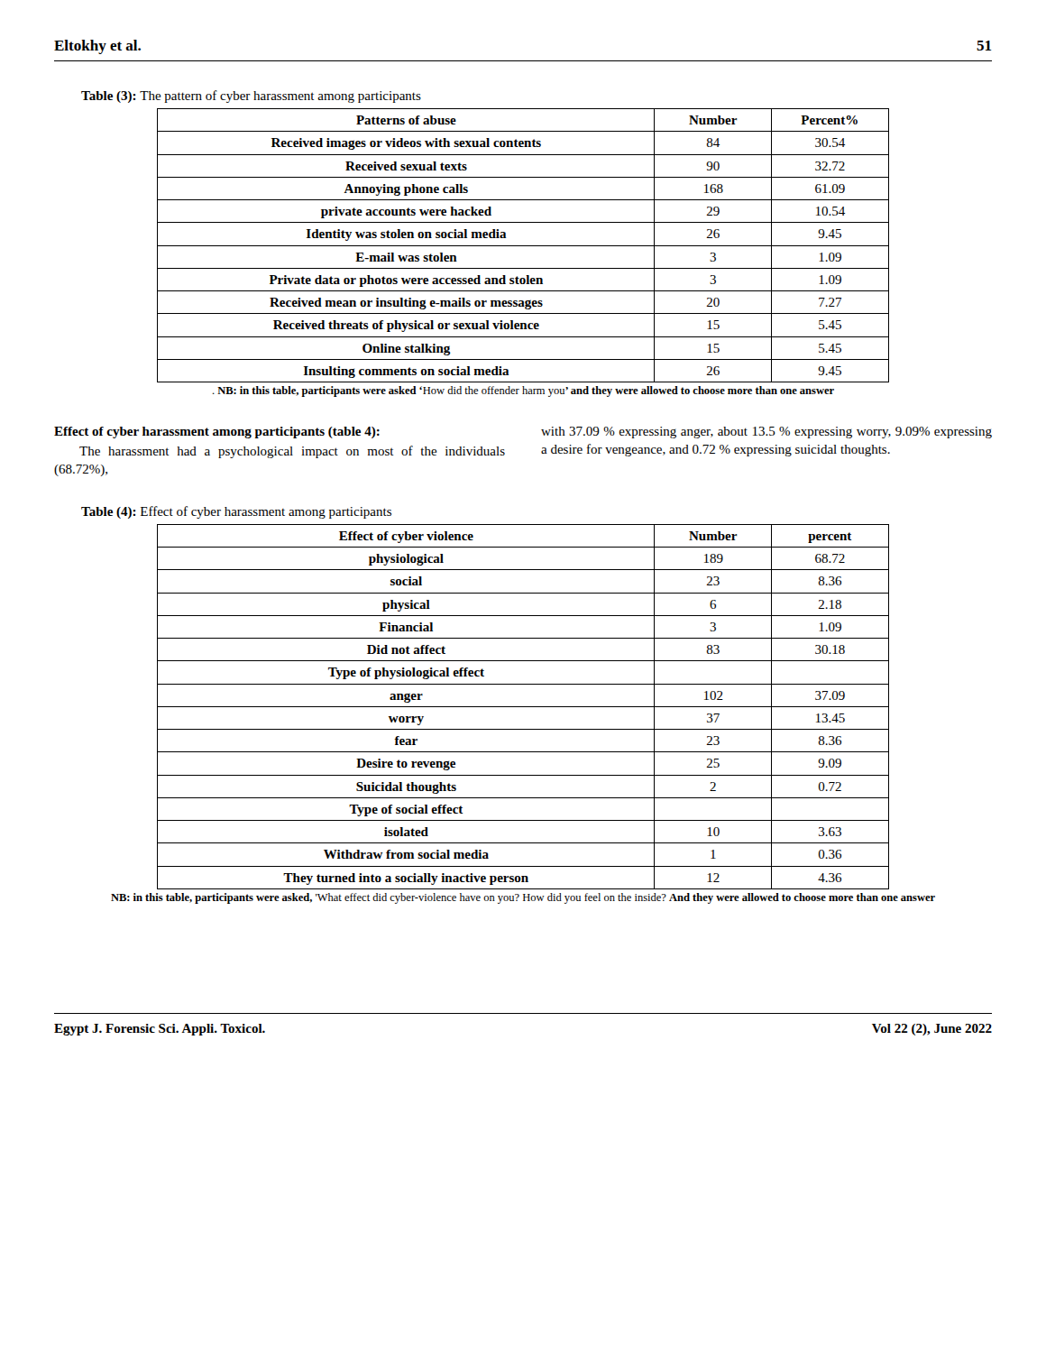Eltokhy et al. 51
Table (3): The pattern of cyber harassment among participants
| Patterns of abuse | Number | Percent% |
| --- | --- | --- |
| Received images or videos with sexual contents | 84 | 30.54 |
| Received sexual texts | 90 | 32.72 |
| Annoying phone calls | 168 | 61.09 |
| private accounts were hacked | 29 | 10.54 |
| Identity was stolen on social media | 26 | 9.45 |
| E-mail was stolen | 3 | 1.09 |
| Private data or photos were accessed and stolen | 3 | 1.09 |
| Received mean or insulting e-mails or messages | 20 | 7.27 |
| Received threats of physical or sexual violence | 15 | 5.45 |
| Online stalking | 15 | 5.45 |
| Insulting comments on social media | 26 | 9.45 |
. NB: in this table, participants were asked ‘How did the offender harm you’ and they were allowed to choose more than one answer
Effect of cyber harassment among participants (table 4):
The harassment had a psychological impact on most of the individuals (68.72%),
with 37.09 % expressing anger, about 13.5 % expressing worry, 9.09% expressing a desire for vengeance, and 0.72 % expressing suicidal thoughts.
Table (4): Effect of cyber harassment among participants
| Effect of cyber violence | Number | percent |
| --- | --- | --- |
| physiological | 189 | 68.72 |
| social | 23 | 8.36 |
| physical | 6 | 2.18 |
| Financial | 3 | 1.09 |
| Did not affect | 83 | 30.18 |
| Type of physiological effect | | |
| anger | 102 | 37.09 |
| worry | 37 | 13.45 |
| fear | 23 | 8.36 |
| Desire to revenge | 25 | 9.09 |
| Suicidal thoughts | 2 | 0.72 |
| Type of social effect | | |
| isolated | 10 | 3.63 |
| Withdraw from social media | 1 | 0.36 |
| They turned into a socially inactive person | 12 | 4.36 |
NB: in this table, participants were asked, 'What effect did cyber-violence have on you? How did you feel on the inside? And they were allowed to choose more than one answer
Egypt J. Forensic Sci. Appli. Toxicol. Vol 22 (2), June 2022